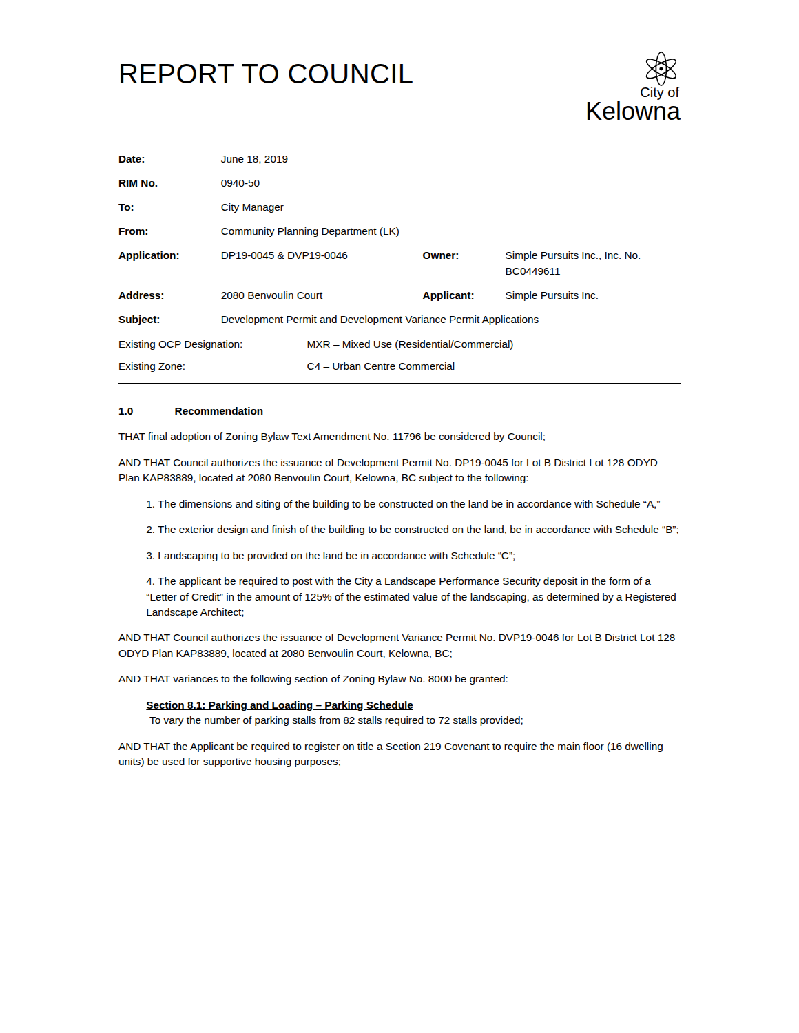REPORT TO COUNCIL
⚛
City of Kelowna
| Date: | June 18, 2019 | | |
| RIM No. | 0940-50 | | |
| To: | City Manager | | |
| From: | Community Planning Department (LK) | | |
| Application: | DP19-0045 & DVP19-0046 | Owner: | Simple Pursuits Inc., Inc. No. BC0449611 |
| Address: | 2080 Benvoulin Court | Applicant: | Simple Pursuits Inc. |
| Subject: | Development Permit and Development Variance Permit Applications |
| Existing OCP Designation: | MXR – Mixed Use (Residential/Commercial) |
| Existing Zone: | C4 – Urban Centre Commercial |
1.0 Recommendation
THAT final adoption of Zoning Bylaw Text Amendment No. 11796 be considered by Council;
AND THAT Council authorizes the issuance of Development Permit No. DP19-0045 for Lot B District Lot 128 ODYD Plan KAP83889, located at 2080 Benvoulin Court, Kelowna, BC subject to the following:
1. The dimensions and siting of the building to be constructed on the land be in accordance with Schedule “A,”
2. The exterior design and finish of the building to be constructed on the land, be in accordance with Schedule “B”;
3. Landscaping to be provided on the land be in accordance with Schedule “C”;
4. The applicant be required to post with the City a Landscape Performance Security deposit in the form of a “Letter of Credit” in the amount of 125% of the estimated value of the landscaping, as determined by a Registered Landscape Architect;
AND THAT Council authorizes the issuance of Development Variance Permit No. DVP19-0046 for Lot B District Lot 128 ODYD Plan KAP83889, located at 2080 Benvoulin Court, Kelowna, BC;
AND THAT variances to the following section of Zoning Bylaw No. 8000 be granted:
Section 8.1: Parking and Loading – Parking Schedule
To vary the number of parking stalls from 82 stalls required to 72 stalls provided;
AND THAT the Applicant be required to register on title a Section 219 Covenant to require the main floor (16 dwelling units) be used for supportive housing purposes;